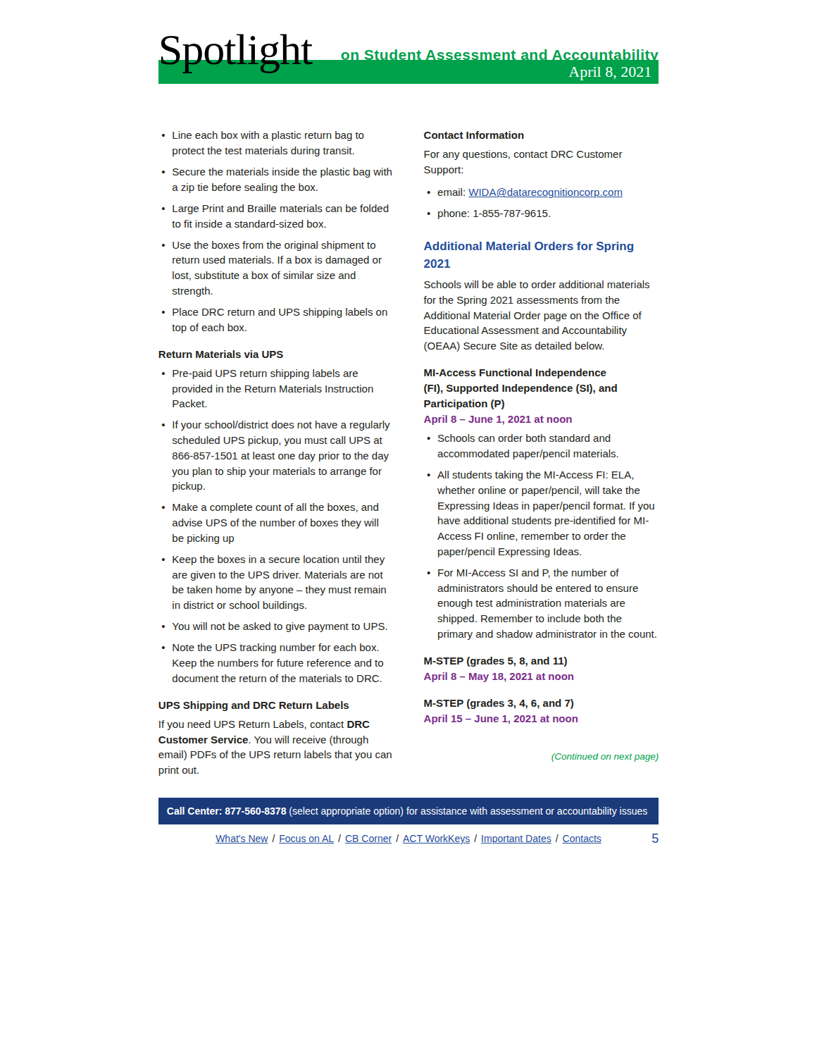Spotlight
on Student Assessment and Accountability
April 8, 2021
Line each box with a plastic return bag to protect the test materials during transit.
Secure the materials inside the plastic bag with a zip tie before sealing the box.
Large Print and Braille materials can be folded to fit inside a standard-sized box.
Use the boxes from the original shipment to return used materials. If a box is damaged or lost, substitute a box of similar size and strength.
Place DRC return and UPS shipping labels on top of each box.
Return Materials via UPS
Pre-paid UPS return shipping labels are provided in the Return Materials Instruction Packet.
If your school/district does not have a regularly scheduled UPS pickup, you must call UPS at 866-857-1501 at least one day prior to the day you plan to ship your materials to arrange for pickup.
Make a complete count of all the boxes, and advise UPS of the number of boxes they will be picking up
Keep the boxes in a secure location until they are given to the UPS driver. Materials are not be taken home by anyone – they must remain in district or school buildings.
You will not be asked to give payment to UPS.
Note the UPS tracking number for each box. Keep the numbers for future reference and to document the return of the materials to DRC.
UPS Shipping and DRC Return Labels
If you need UPS Return Labels, contact DRC Customer Service. You will receive (through email) PDFs of the UPS return labels that you can print out.
Contact Information
For any questions, contact DRC Customer Support:
email: WIDA@datarecognitioncorp.com
phone: 1-855-787-9615.
Additional Material Orders for Spring 2021
Schools will be able to order additional materials for the Spring 2021 assessments from the Additional Material Order page on the Office of Educational Assessment and Accountability (OEAA) Secure Site as detailed below.
MI-Access Functional Independence
(FI), Supported Independence (SI), and Participation (P)
April 8 – June 1, 2021 at noon
Schools can order both standard and accommodated paper/pencil materials.
All students taking the MI-Access FI: ELA, whether online or paper/pencil, will take the Expressing Ideas in paper/pencil format. If you have additional students pre-identified for MI-Access FI online, remember to order the paper/pencil Expressing Ideas.
For MI-Access SI and P, the number of administrators should be entered to ensure enough test administration materials are shipped. Remember to include both the primary and shadow administrator in the count.
M-STEP (grades 5, 8, and 11)
April 8 – May 18, 2021 at noon
M-STEP (grades 3, 4, 6, and 7)
April 15 – June 1, 2021 at noon
(Continued on next page)
Call Center: 877-560-8378 (select appropriate option) for assistance with assessment or accountability issues
What's New/ Focus on AL/ CB Corner/ ACT WorkKeys/ Important Dates/ Contacts 5